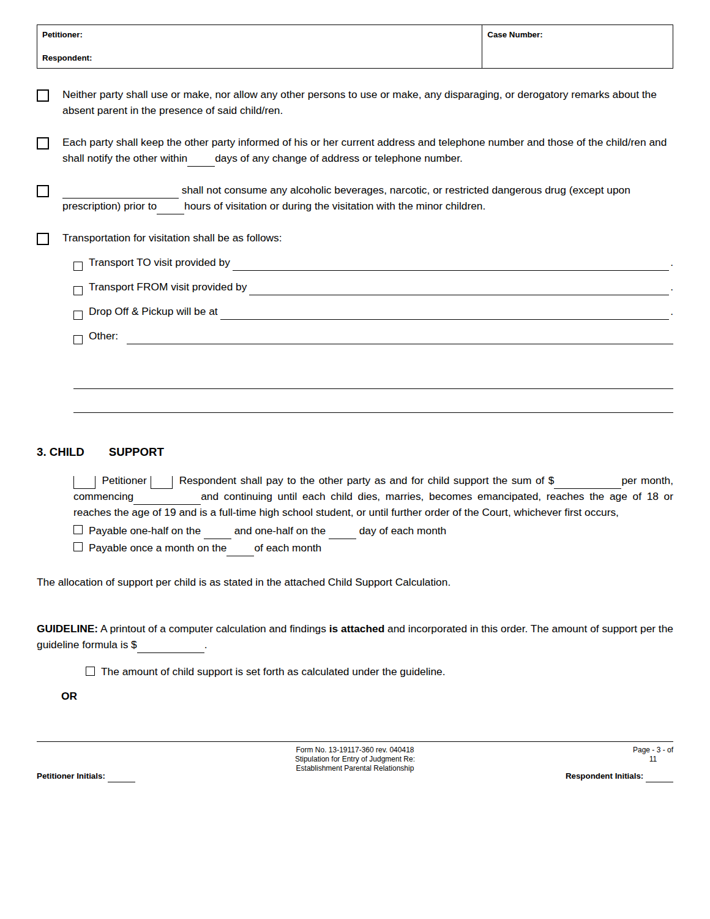| Petitioner: Respondent: | Case Number: |
Neither party shall use or make, nor allow any other persons to use or make, any disparaging, or derogatory remarks about the absent parent in the presence of said child/ren.
Each party shall keep the other party informed of his or her current address and telephone number and those of the child/ren and shall notify the other within days of any change of address or telephone number.
shall not consume any alcoholic beverages, narcotic, or restricted dangerous drug (except upon prescription) prior to hours of visitation or during the visitation with the minor children.
Transportation for visitation shall be as follows:
Transport TO visit provided by
.
Transport FROM visit provided by
.
Drop Off & Pickup will be at
.
Other:
3. CHILD SUPPORT
Petitioner Respondent shall pay to the other party as and for child support the sum of $ per month, commencing and continuing until each child dies, marries, becomes emancipated, reaches the age of 18 or reaches the age of 19 and is a full-time high school student, or until further order of the Court, whichever first occurs,
Payable one-half on the and one-half on the day of each month
Payable once a month on the of each month
The allocation of support per child is as stated in the attached Child Support Calculation.
GUIDELINE: A printout of a computer calculation and findings is attached and incorporated in this order. The amount of support per the guideline formula is $ .
The amount of child support is set forth as calculated under the guideline.
OR
Form No. 13-19117-360 rev. 040418
Stipulation for Entry of Judgment Re:
Establishment Parental Relationship
Page - 3 - of
11
Petitioner Initials:
Respondent Initials: